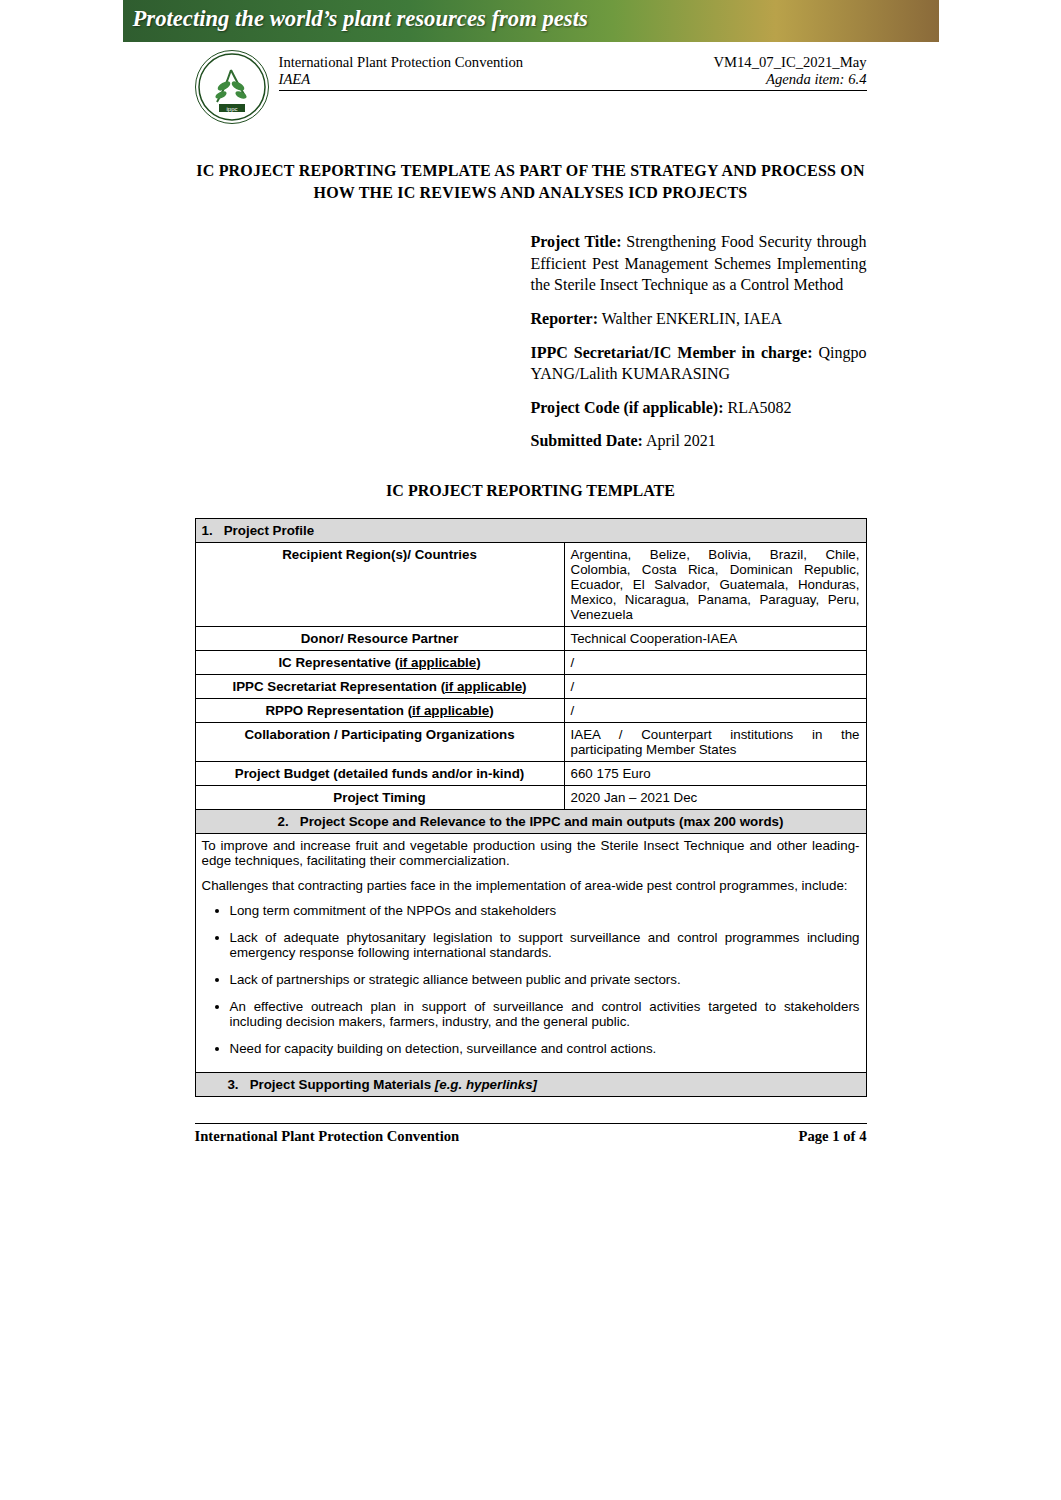Protecting the world’s plant resources from pests
ippc
International Plant Protection Convention
VM14_07_IC_2021_May
IAEA
Agenda item: 6.4
IC PROJECT REPORTING TEMPLATE AS PART OF THE STRATEGY AND PROCESS ON HOW THE IC REVIEWS AND ANALYSES ICD PROJECTS
Project Title: Strengthening Food Security through Efficient Pest Management Schemes Implementing the Sterile Insect Technique as a Control Method
Reporter: Walther ENKERLIN, IAEA
IPPC Secretariat/IC Member in charge: Qingpo YANG/Lalith KUMARASING
Project Code (if applicable): RLA5082
Submitted Date: April 2021
IC PROJECT REPORTING TEMPLATE
| 1. Project Profile |
| Recipient Region(s)/ Countries | Argentina, Belize, Bolivia, Brazil, Chile, Colombia, Costa Rica, Dominican Republic, Ecuador, El Salvador, Guatemala, Honduras, Mexico, Nicaragua, Panama, Paraguay, Peru, Venezuela |
| Donor/ Resource Partner | Technical Cooperation-IAEA |
| IC Representative ( if applicable ) | / |
| IPPC Secretariat Representation ( if applicable ) | / |
| RPPO Representation ( if applicable ) | / |
| Collaboration / Participating Organizations | IAEA / Counterpart institutions in the participating Member States |
| Project Budget (detailed funds and/or in-kind) | 660 175 Euro |
| Project Timing | 2020 Jan – 2021 Dec |
| 2. Project Scope and Relevance to the IPPC and main outputs (max 200 words) |
| To improve and increase fruit and vegetable production using the Sterile Insect Technique and other leading-edge techniques, facilitating their commercialization. Challenges that contracting parties face in the implementation of area-wide pest control programmes, include: Long term commitment of the NPPOs and stakeholders Lack of adequate phytosanitary legislation to support surveillance and control programmes including emergency response following international standards. Lack of partnerships or strategic alliance between public and private sectors. An effective outreach plan in support of surveillance and control activities targeted to stakeholders including decision makers, farmers, industry, and the general public. Need for capacity building on detection, surveillance and control actions. |
| 3. Project Supporting Materials [e.g. hyperlinks] |
International Plant Protection Convention
Page 1 of 4